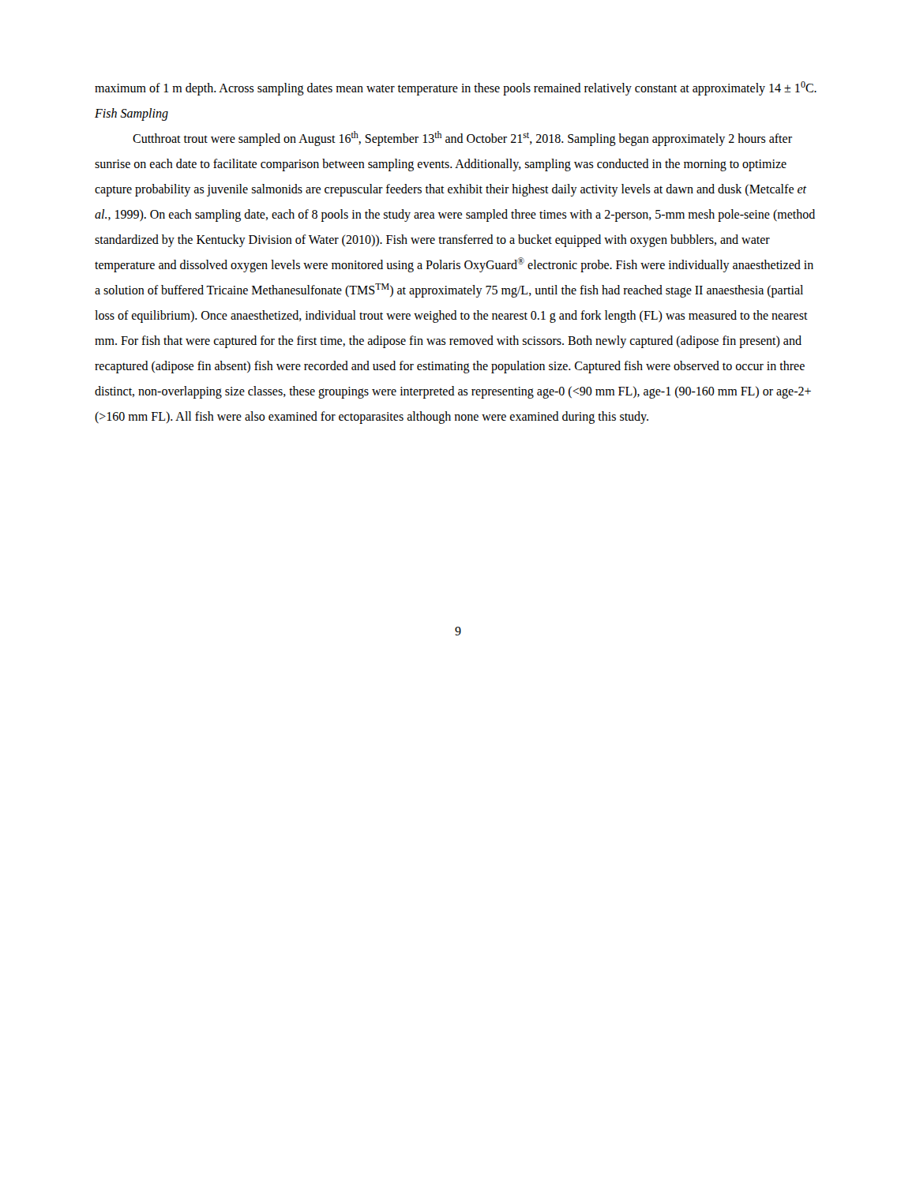maximum of 1 m depth. Across sampling dates mean water temperature in these pools remained relatively constant at approximately 14 ± 10C.
Fish Sampling
Cutthroat trout were sampled on August 16th, September 13th and October 21st, 2018. Sampling began approximately 2 hours after sunrise on each date to facilitate comparison between sampling events. Additionally, sampling was conducted in the morning to optimize capture probability as juvenile salmonids are crepuscular feeders that exhibit their highest daily activity levels at dawn and dusk (Metcalfe et al., 1999). On each sampling date, each of 8 pools in the study area were sampled three times with a 2-person, 5-mm mesh pole-seine (method standardized by the Kentucky Division of Water (2010)). Fish were transferred to a bucket equipped with oxygen bubblers, and water temperature and dissolved oxygen levels were monitored using a Polaris OxyGuard® electronic probe. Fish were individually anaesthetized in a solution of buffered Tricaine Methanesulfonate (TMSTM) at approximately 75 mg/L, until the fish had reached stage II anaesthesia (partial loss of equilibrium). Once anaesthetized, individual trout were weighed to the nearest 0.1 g and fork length (FL) was measured to the nearest mm. For fish that were captured for the first time, the adipose fin was removed with scissors. Both newly captured (adipose fin present) and recaptured (adipose fin absent) fish were recorded and used for estimating the population size. Captured fish were observed to occur in three distinct, non-overlapping size classes, these groupings were interpreted as representing age-0 (<90 mm FL), age-1 (90-160 mm FL) or age-2+ (>160 mm FL). All fish were also examined for ectoparasites although none were examined during this study.
9